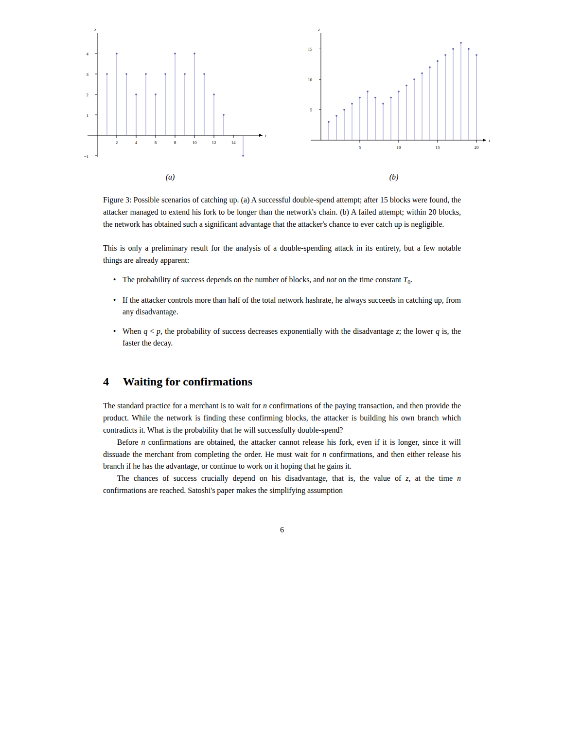i z 4 3 2 1 −1 2 4 6 8 10 12 14
(a)
i z 5 10 15 5 10 15 20
(b)
Figure 3: Possible scenarios of catching up. (a) A successful double-spend attempt; after 15 blocks were found, the attacker managed to extend his fork to be longer than the network's chain. (b) A failed attempt; within 20 blocks, the network has obtained such a significant advantage that the attacker's chance to ever catch up is negligible.
This is only a preliminary result for the analysis of a double-spending attack in its entirety, but a few notable things are already apparent:
The probability of success depends on the number of blocks, and not on the time constant T0.
If the attacker controls more than half of the total network hashrate, he always succeeds in catching up, from any disadvantage.
When q < p, the probability of success decreases exponentially with the disadvantage z; the lower q is, the faster the decay.
4 Waiting for confirmations
The standard practice for a merchant is to wait for n confirmations of the paying transaction, and then provide the product. While the network is finding these confirming blocks, the attacker is building his own branch which contradicts it. What is the probability that he will successfully double-spend?
Before n confirmations are obtained, the attacker cannot release his fork, even if it is longer, since it will dissuade the merchant from completing the order. He must wait for n confirmations, and then either release his branch if he has the advantage, or continue to work on it hoping that he gains it.
The chances of success crucially depend on his disadvantage, that is, the value of z, at the time n confirmations are reached. Satoshi's paper makes the simplifying assumption
6